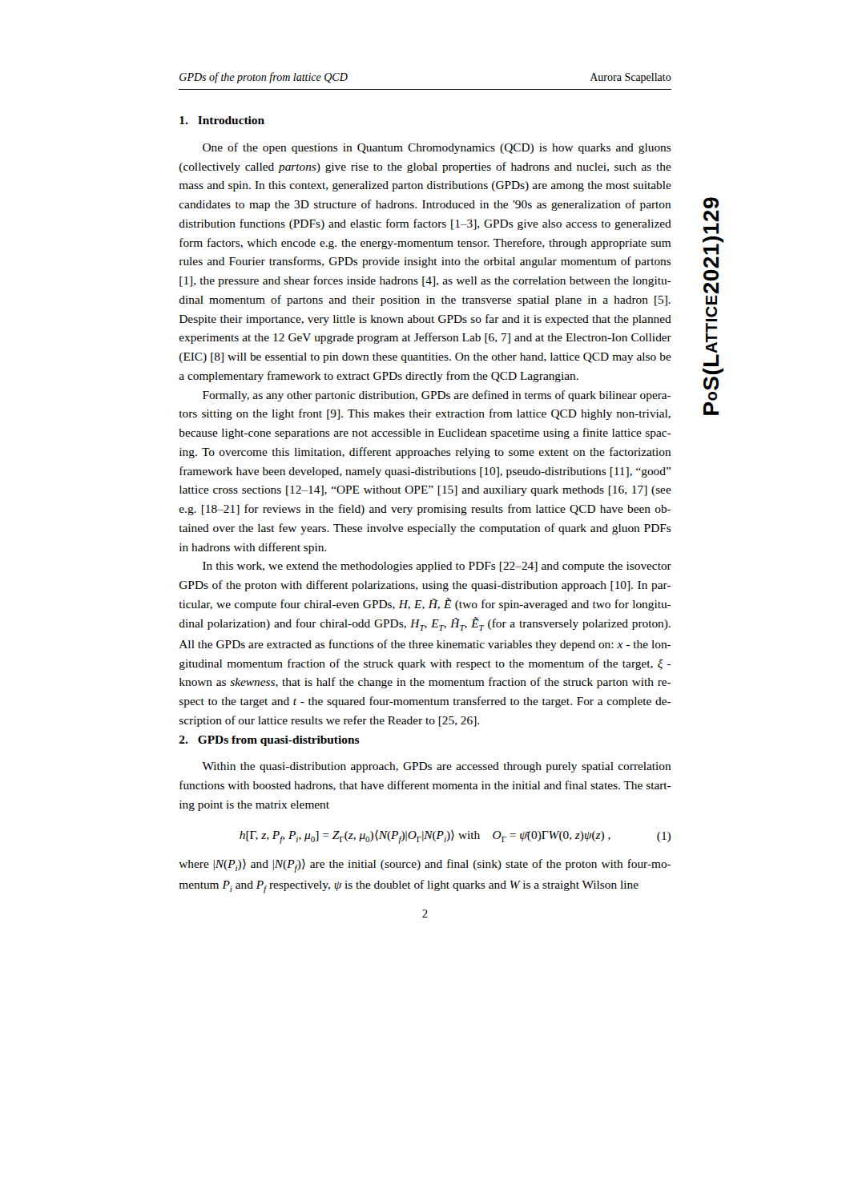GPDs of the proton from lattice QCD
Aurora Scapellato
Po S(LATTICE2021)129
1. Introduction
One of the open questions in Quantum Chromodynamics (QCD) is how quarks and gluons (collectively called partons) give rise to the global properties of hadrons and nuclei, such as the mass and spin. In this context, generalized parton distributions (GPDs) are among the most suitable candidates to map the 3D structure of hadrons. Introduced in the '90s as generalization of parton distribution functions (PDFs) and elastic form factors [1–3], GPDs give also access to generalized form factors, which encode e.g. the energy-momentum tensor. Therefore, through appropriate sum rules and Fourier transforms, GPDs provide insight into the orbital angular momentum of partons [1], the pressure and shear forces inside hadrons [4], as well as the correlation between the longitudinal momentum of partons and their position in the transverse spatial plane in a hadron [5]. Despite their importance, very little is known about GPDs so far and it is expected that the planned experiments at the 12 GeV upgrade program at Jefferson Lab [6, 7] and at the Electron-Ion Collider (EIC) [8] will be essential to pin down these quantities. On the other hand, lattice QCD may also be a complementary framework to extract GPDs directly from the QCD Lagrangian.
Formally, as any other partonic distribution, GPDs are defined in terms of quark bilinear operators sitting on the light front [9]. This makes their extraction from lattice QCD highly non-trivial, because light-cone separations are not accessible in Euclidean spacetime using a finite lattice spacing. To overcome this limitation, different approaches relying to some extent on the factorization framework have been developed, namely quasi-distributions [10], pseudo-distributions [11], “good” lattice cross sections [12–14], “OPE without OPE” [15] and auxiliary quark methods [16, 17] (see e.g. [18–21] for reviews in the field) and very promising results from lattice QCD have been obtained over the last few years. These involve especially the computation of quark and gluon PDFs in hadrons with different spin.
In this work, we extend the methodologies applied to PDFs [22–24] and compute the isovector GPDs of the proton with different polarizations, using the quasi-distribution approach [10]. In particular, we compute four chiral-even GPDs, H, E, H̃, Ẽ (two for spin-averaged and two for longitudinal polarization) and four chiral-odd GPDs, HT, ET, H̃T, ẼT (for a transversely polarized proton). All the GPDs are extracted as functions of the three kinematic variables they depend on: x - the longitudinal momentum fraction of the struck quark with respect to the momentum of the target, ξ - known as skewness, that is half the change in the momentum fraction of the struck parton with respect to the target and t - the squared four-momentum transferred to the target. For a complete description of our lattice results we refer the Reader to [25, 26].
2. GPDs from quasi-distributions
Within the quasi-distribution approach, GPDs are accessed through purely spatial correlation functions with boosted hadrons, that have different momenta in the initial and final states. The starting point is the matrix element
h[Γ, z, Pf, Pi, μ0] = ZΓ(z, μ0)⟨N(Pf)|OΓ|N(Pi)⟩ with OΓ = ψ̄(0)ΓW(0, z)ψ(z) , (1)
where |N(Pi)⟩ and |N(Pf)⟩ are the initial (source) and final (sink) state of the proton with four-momentum Pi and Pf respectively, ψ is the doublet of light quarks and W is a straight Wilson line
2